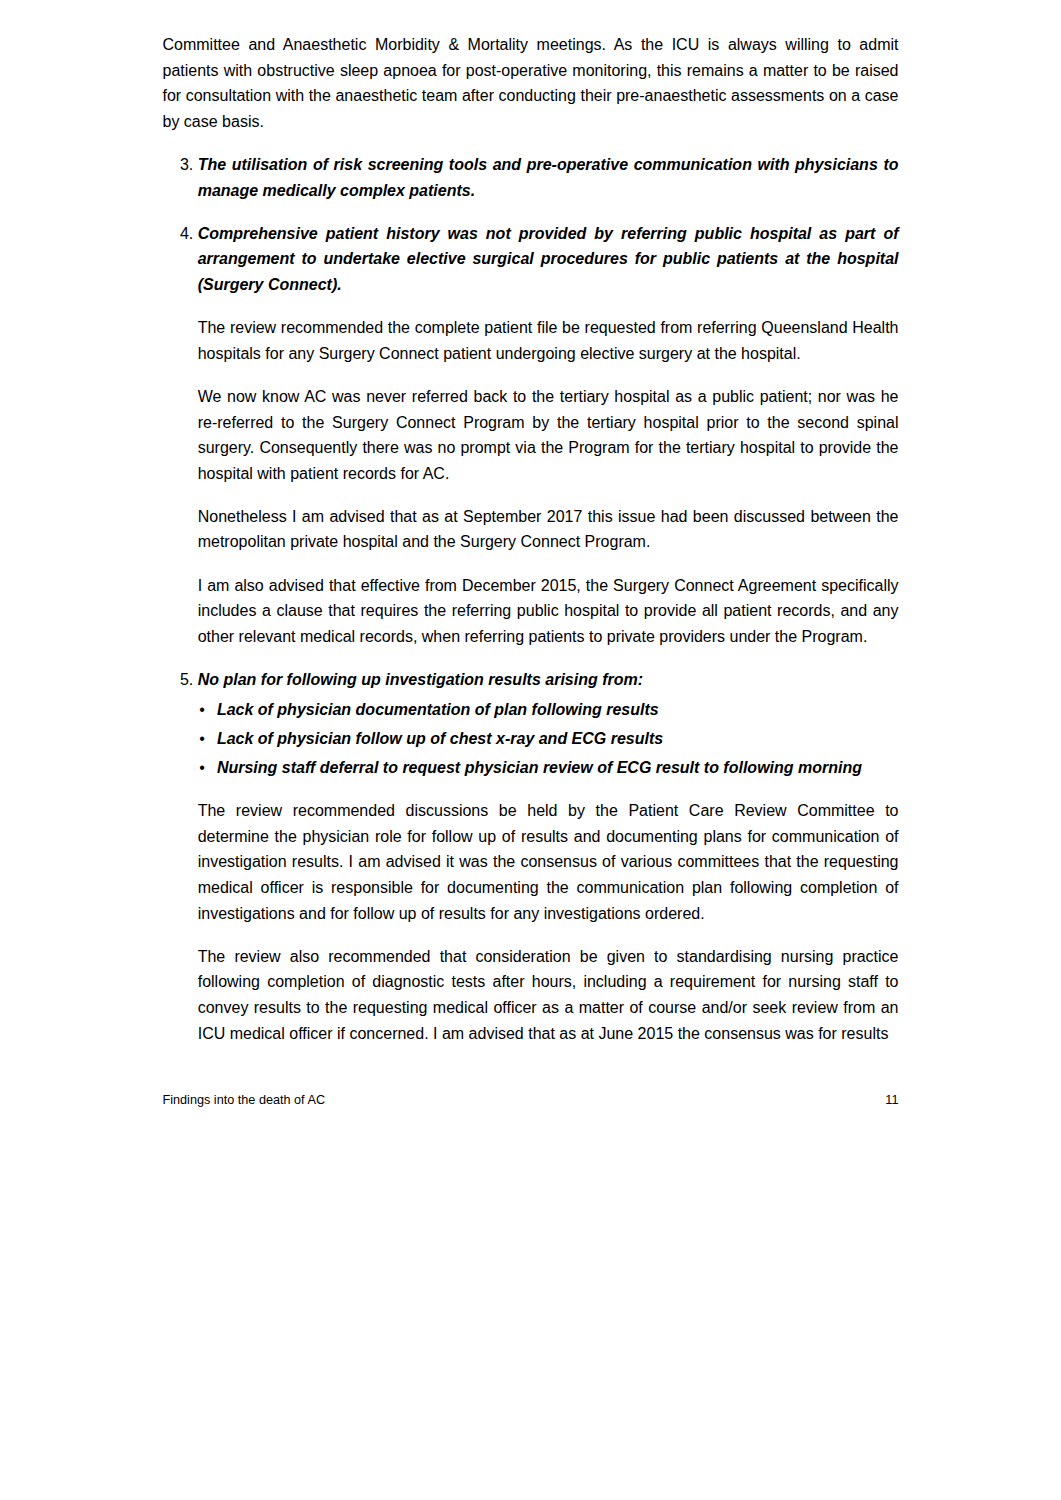Committee and Anaesthetic Morbidity & Mortality meetings. As the ICU is always willing to admit patients with obstructive sleep apnoea for post-operative monitoring, this remains a matter to be raised for consultation with the anaesthetic team after conducting their pre-anaesthetic assessments on a case by case basis.
The utilisation of risk screening tools and pre-operative communication with physicians to manage medically complex patients.
Comprehensive patient history was not provided by referring public hospital as part of arrangement to undertake elective surgical procedures for public patients at the hospital (Surgery Connect).
The review recommended the complete patient file be requested from referring Queensland Health hospitals for any Surgery Connect patient undergoing elective surgery at the hospital.
We now know AC was never referred back to the tertiary hospital as a public patient; nor was he re-referred to the Surgery Connect Program by the tertiary hospital prior to the second spinal surgery. Consequently there was no prompt via the Program for the tertiary hospital to provide the hospital with patient records for AC.
Nonetheless I am advised that as at September 2017 this issue had been discussed between the metropolitan private hospital and the Surgery Connect Program.
I am also advised that effective from December 2015, the Surgery Connect Agreement specifically includes a clause that requires the referring public hospital to provide all patient records, and any other relevant medical records, when referring patients to private providers under the Program.
No plan for following up investigation results arising from:
Lack of physician documentation of plan following results
Lack of physician follow up of chest x-ray and ECG results
Nursing staff deferral to request physician review of ECG result to following morning
The review recommended discussions be held by the Patient Care Review Committee to determine the physician role for follow up of results and documenting plans for communication of investigation results. I am advised it was the consensus of various committees that the requesting medical officer is responsible for documenting the communication plan following completion of investigations and for follow up of results for any investigations ordered.
The review also recommended that consideration be given to standardising nursing practice following completion of diagnostic tests after hours, including a requirement for nursing staff to convey results to the requesting medical officer as a matter of course and/or seek review from an ICU medical officer if concerned. I am advised that as at June 2015 the consensus was for results
Findings into the death of AC 11